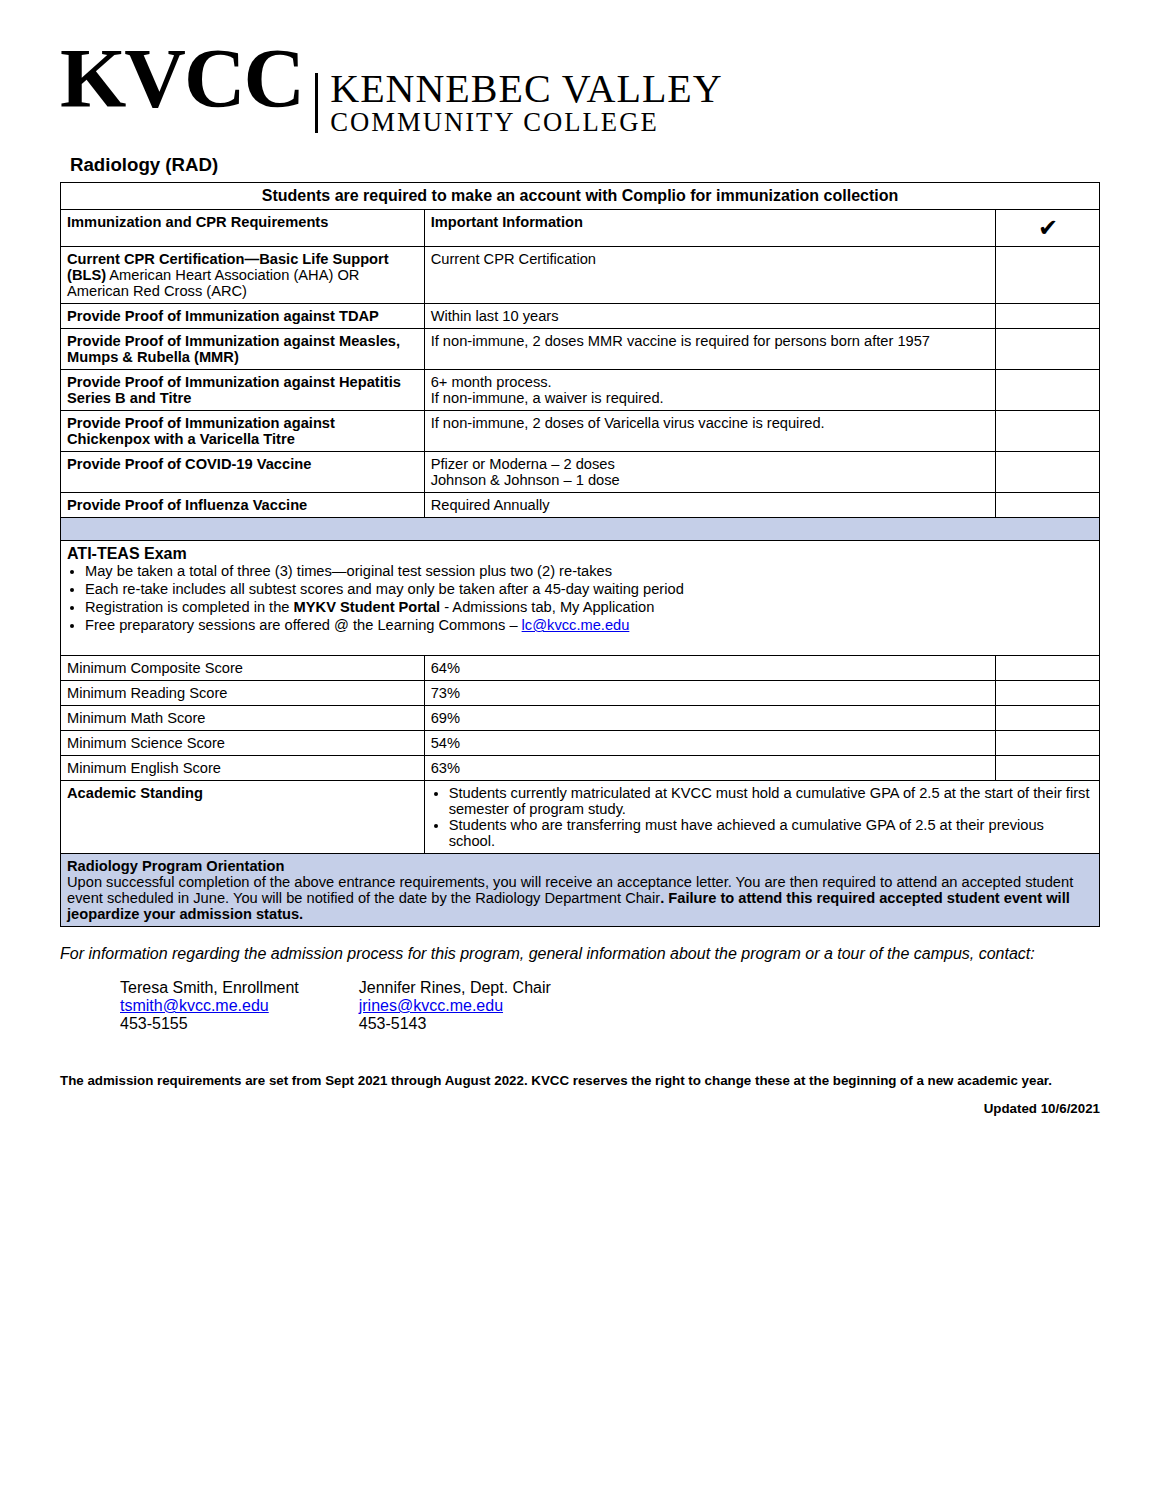KVCC KENNEBEC VALLEY
COMMUNITY COLLEGE
Radiology (RAD)
| Students are required to make an account with Complio for immunization collection |
| Immunization and CPR Requirements | Important Information | ✔ |
| Current CPR Certification—Basic Life Support (BLS) American Heart Association (AHA) OR American Red Cross (ARC) | Current CPR Certification | |
| Provide Proof of Immunization against TDAP | Within last 10 years | |
| Provide Proof of Immunization against Measles, Mumps & Rubella (MMR) | If non-immune, 2 doses MMR vaccine is required for persons born after 1957 | |
| Provide Proof of Immunization against Hepatitis Series B and Titre | 6+ month process. If non-immune, a waiver is required. | |
| Provide Proof of Immunization against Chickenpox with a Varicella Titre | If non-immune, 2 doses of Varicella virus vaccine is required. | |
| Provide Proof of COVID-19 Vaccine | Pfizer or Moderna – 2 doses Johnson & Johnson – 1 dose | |
| Provide Proof of Influenza Vaccine | Required Annually | |
| ATI-TEAS Exam May be taken a total of three (3) times—original test session plus two (2) re-takes Each re-take includes all subtest scores and may only be taken after a 45-day waiting period Registration is completed in the MYKV Student Portal - Admissions tab, My Application Free preparatory sessions are offered @ the Learning Commons – lc@kvcc.me.edu |
| Minimum Composite Score | 64% | |
| Minimum Reading Score | 73% | |
| Minimum Math Score | 69% | |
| Minimum Science Score | 54% | |
| Minimum English Score | 63% | |
| Academic Standing | Students currently matriculated at KVCC must hold a cumulative GPA of 2.5 at the start of their first semester of program study. Students who are transferring must have achieved a cumulative GPA of 2.5 at their previous school. |
| Radiology Program Orientation Upon successful completion of the above entrance requirements, you will receive an acceptance letter. You are then required to attend an accepted student event scheduled in June. You will be notified of the date by the Radiology Department Chair . Failure to attend this required accepted student event will jeopardize your admission status. |
For information regarding the admission process for this program, general information about the program or a tour of the campus, contact:
| Teresa Smith, Enrollment | Jennifer Rines, Dept. Chair |
| tsmith@kvcc.me.edu | jrines@kvcc.me.edu |
| 453-5155 | 453-5143 |
The admission requirements are set from Sept 2021 through August 2022. KVCC reserves the right to change these at the beginning of a new academic year.
Updated 10/6/2021